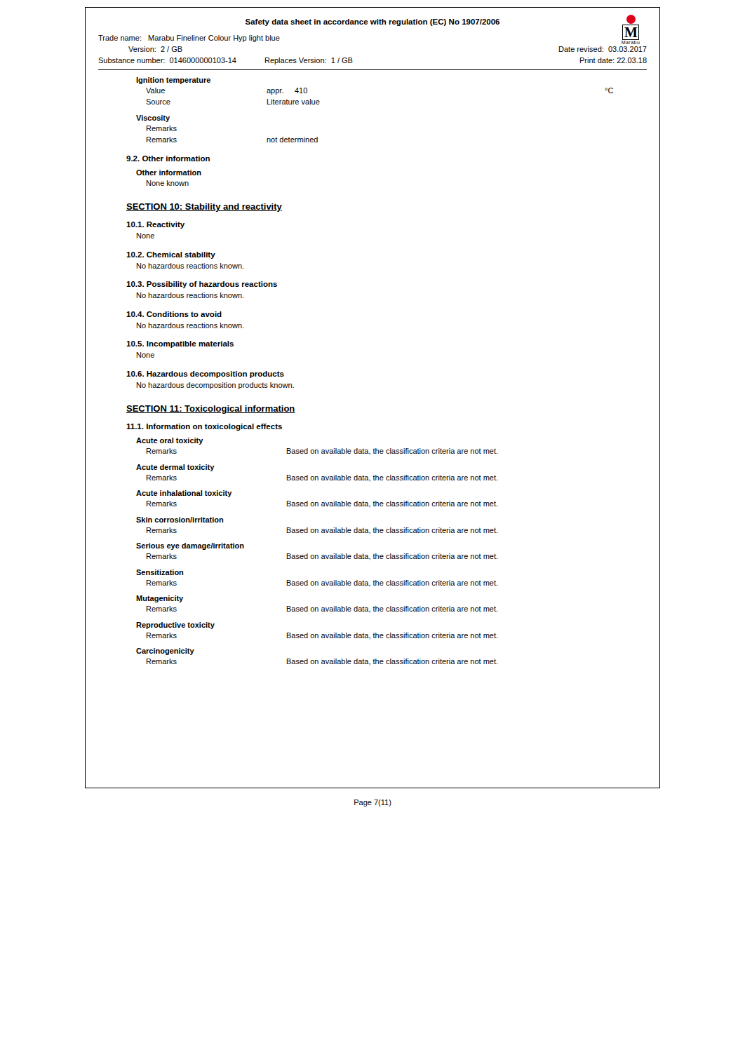M
Marabu
Safety data sheet in accordance with regulation (EC) No 1907/2006
Trade name: Marabu Fineliner Colour Hyp light blue
Version: 2 / GB
Date revised: 03.03.2017
Substance number: 0146000000103-14
Replaces Version: 1 / GB
Print date: 22.03.18
Ignition temperature
Value
appr. 410
°C
Source
Literature value
Viscosity
Remarks
Remarks
not determined
9.2. Other information
Other information
None known
SECTION 10: Stability and reactivity
10.1. Reactivity
None
10.2. Chemical stability
No hazardous reactions known.
10.3. Possibility of hazardous reactions
No hazardous reactions known.
10.4. Conditions to avoid
No hazardous reactions known.
10.5. Incompatible materials
None
10.6. Hazardous decomposition products
No hazardous decomposition products known.
SECTION 11: Toxicological information
11.1. Information on toxicological effects
Acute oral toxicity
Remarks
Based on available data, the classification criteria are not met.
Acute dermal toxicity
Remarks
Based on available data, the classification criteria are not met.
Acute inhalational toxicity
Remarks
Based on available data, the classification criteria are not met.
Skin corrosion/irritation
Remarks
Based on available data, the classification criteria are not met.
Serious eye damage/irritation
Remarks
Based on available data, the classification criteria are not met.
Sensitization
Remarks
Based on available data, the classification criteria are not met.
Mutagenicity
Remarks
Based on available data, the classification criteria are not met.
Reproductive toxicity
Remarks
Based on available data, the classification criteria are not met.
Carcinogenicity
Remarks
Based on available data, the classification criteria are not met.
Page 7(11)